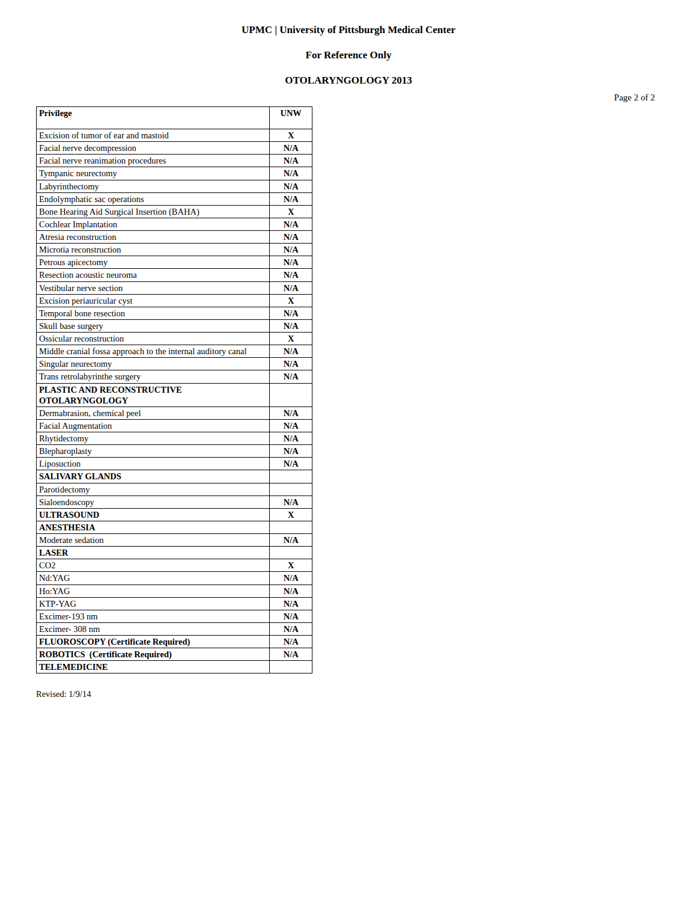UPMC | University of Pittsburgh Medical Center
For Reference Only
OTOLARYNGOLOGY 2013
Page 2 of 2
| Privilege | UNW |
| Excision of tumor of ear and mastoid | X |
| Facial nerve decompression | N/A |
| Facial nerve reanimation procedures | N/A |
| Tympanic neurectomy | N/A |
| Labyrinthectomy | N/A |
| Endolymphatic sac operations | N/A |
| Bone Hearing Aid Surgical Insertion (BAHA) | X |
| Cochlear Implantation | N/A |
| Atresia reconstruction | N/A |
| Microtia reconstruction | N/A |
| Petrous apicectomy | N/A |
| Resection acoustic neuroma | N/A |
| Vestibular nerve section | N/A |
| Excision periauricular cyst | X |
| Temporal bone resection | N/A |
| Skull base surgery | N/A |
| Ossicular reconstruction | X |
| Middle cranial fossa approach to the internal auditory canal | N/A |
| Singular neurectomy | N/A |
| Trans retrolabyrinthe surgery | N/A |
| PLASTIC AND RECONSTRUCTIVE OTOLARYNGOLOGY | |
| Dermabrasion, chemical peel | N/A |
| Facial Augmentation | N/A |
| Rhytidectomy | N/A |
| Blepharoplasty | N/A |
| Liposuction | N/A |
| SALIVARY GLANDS | |
| Parotidectomy | |
| Sialoendoscopy | N/A |
| ULTRASOUND | X |
| ANESTHESIA | |
| Moderate sedation | N/A |
| LASER | |
| CO2 | X |
| Nd:YAG | N/A |
| Ho:YAG | N/A |
| KTP-YAG | N/A |
| Excimer-193 nm | N/A |
| Excimer- 308 nm | N/A |
| FLUOROSCOPY (Certificate Required) | N/A |
| ROBOTICS (Certificate Required) | N/A |
| TELEMEDICINE | |
Revised: 1/9/14